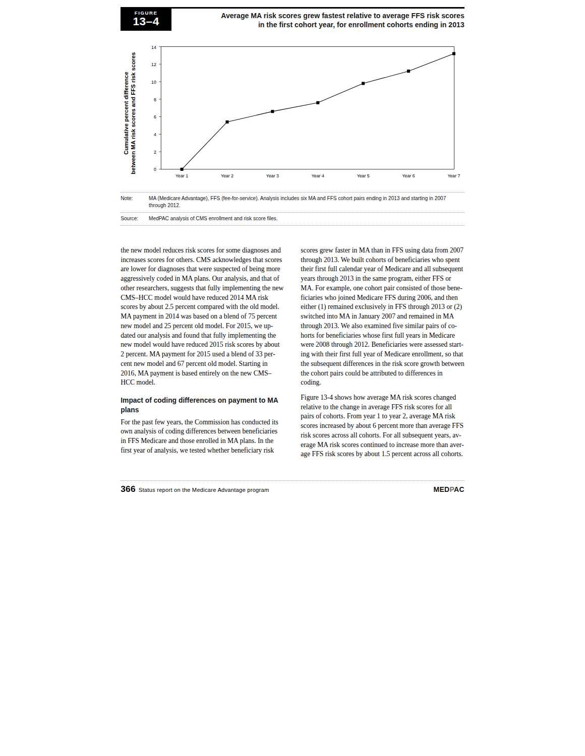FIGURE 13–4
Average MA risk scores grew fastest relative to average FFS risk scores
in the first cohort year, for enrollment cohorts ending in 2013
Cumulative percent difference
between MA risk scores and FFS risk scores
0 2 4 6 8 10 12 14 Year 1 Year 2 Year 3 Year 4 Year 5 Year 6 Year 7
Note:
MA (Medicare Advantage), FFS (fee-for-service). Analysis includes six MA and FFS cohort pairs ending in 2013 and starting in 2007 through 2012.
Source:
MedPAC analysis of CMS enrollment and risk score files.
the new model reduces risk scores for some diagnoses and increases scores for others. CMS acknowledges that scores are lower for diagnoses that were suspected of being more aggressively coded in MA plans. Our analysis, and that of other researchers, suggests that fully implementing the new CMS–HCC model would have reduced 2014 MA risk scores by about 2.5 percent compared with the old model. MA payment in 2014 was based on a blend of 75 percent new model and 25 percent old model. For 2015, we updated our analysis and found that fully implementing the new model would have reduced 2015 risk scores by about 2 percent. MA payment for 2015 used a blend of 33 percent new model and 67 percent old model. Starting in 2016, MA payment is based entirely on the new CMS–HCC model.
Impact of coding differences on payment to MA plans
For the past few years, the Commission has conducted its own analysis of coding differences between beneficiaries in FFS Medicare and those enrolled in MA plans. In the first year of analysis, we tested whether beneficiary risk scores grew faster in MA than in FFS using data from 2007 through 2013. We built cohorts of beneficiaries who spent their first full calendar year of Medicare and all subsequent years through 2013 in the same program, either FFS or MA. For example, one cohort pair consisted of those beneficiaries who joined Medicare FFS during 2006, and then either (1) remained exclusively in FFS through 2013 or (2) switched into MA in January 2007 and remained in MA through 2013. We also examined five similar pairs of cohorts for beneficiaries whose first full years in Medicare were 2008 through 2012. Beneficiaries were assessed starting with their first full year of Medicare enrollment, so that the subsequent differences in the risk score growth between the cohort pairs could be attributed to differences in coding.
Figure 13-4 shows how average MA risk scores changed relative to the change in average FFS risk scores for all pairs of cohorts. From year 1 to year 2, average MA risk scores increased by about 6 percent more than average FFS risk scores across all cohorts. For all subsequent years, average MA risk scores continued to increase more than average FFS risk scores by about 1.5 percent across all cohorts.
366 Status report on the Medicare Advantage program
MEDPAC